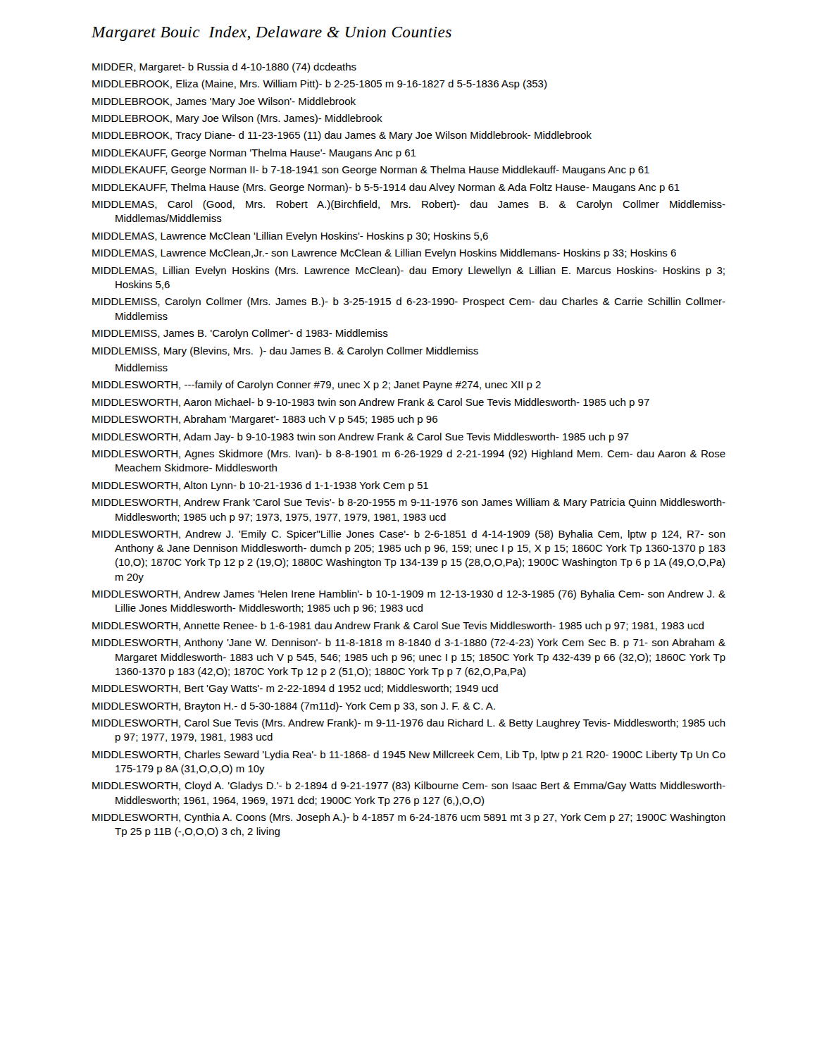Margaret Bouic Index, Delaware & Union Counties
MIDDER, Margaret- b Russia d 4-10-1880 (74) dcdeaths
MIDDLEBROOK, Eliza (Maine, Mrs. William Pitt)- b 2-25-1805 m 9-16-1827 d 5-5-1836 Asp (353)
MIDDLEBROOK, James 'Mary Joe Wilson'- Middlebrook
MIDDLEBROOK, Mary Joe Wilson (Mrs. James)- Middlebrook
MIDDLEBROOK, Tracy Diane- d 11-23-1965 (11) dau James & Mary Joe Wilson Middlebrook- Middlebrook
MIDDLEKAUFF, George Norman 'Thelma Hause'- Maugans Anc p 61
MIDDLEKAUFF, George Norman II- b 7-18-1941 son George Norman & Thelma Hause Middlekauff- Maugans Anc p 61
MIDDLEKAUFF, Thelma Hause (Mrs. George Norman)- b 5-5-1914 dau Alvey Norman & Ada Foltz Hause- Maugans Anc p 61
MIDDLEMAS, Carol (Good, Mrs. Robert A.)(Birchfield, Mrs. Robert)- dau James B. & Carolyn Collmer Middlemiss- Middlemas/Middlemiss
MIDDLEMAS, Lawrence McClean 'Lillian Evelyn Hoskins'- Hoskins p 30; Hoskins 5,6
MIDDLEMAS, Lawrence McClean,Jr.- son Lawrence McClean & Lillian Evelyn Hoskins Middlemans- Hoskins p 33; Hoskins 6
MIDDLEMAS, Lillian Evelyn Hoskins (Mrs. Lawrence McClean)- dau Emory Llewellyn & Lillian E. Marcus Hoskins- Hoskins p 3; Hoskins 5,6
MIDDLEMISS, Carolyn Collmer (Mrs. James B.)- b 3-25-1915 d 6-23-1990- Prospect Cem- dau Charles & Carrie Schillin Collmer- Middlemiss
MIDDLEMISS, James B. 'Carolyn Collmer'- d 1983- Middlemiss
MIDDLEMISS, Mary (Blevins, Mrs. )- dau James B. & Carolyn Collmer Middlemiss
Middlemiss
MIDDLESWORTH, ---family of Carolyn Conner #79, unec X p 2; Janet Payne #274, unec XII p 2
MIDDLESWORTH, Aaron Michael- b 9-10-1983 twin son Andrew Frank & Carol Sue Tevis Middlesworth- 1985 uch p 97
MIDDLESWORTH, Abraham 'Margaret'- 1883 uch V p 545; 1985 uch p 96
MIDDLESWORTH, Adam Jay- b 9-10-1983 twin son Andrew Frank & Carol Sue Tevis Middlesworth- 1985 uch p 97
MIDDLESWORTH, Agnes Skidmore (Mrs. Ivan)- b 8-8-1901 m 6-26-1929 d 2-21-1994 (92) Highland Mem. Cem- dau Aaron & Rose Meachem Skidmore- Middlesworth
MIDDLESWORTH, Alton Lynn- b 10-21-1936 d 1-1-1938 York Cem p 51
MIDDLESWORTH, Andrew Frank 'Carol Sue Tevis'- b 8-20-1955 m 9-11-1976 son James William & Mary Patricia Quinn Middlesworth- Middlesworth; 1985 uch p 97; 1973, 1975, 1977, 1979, 1981, 1983 ucd
MIDDLESWORTH, Andrew J. 'Emily C. Spicer''Lillie Jones Case'- b 2-6-1851 d 4-14-1909 (58) Byhalia Cem, lptw p 124, R7- son Anthony & Jane Dennison Middlesworth- dumch p 205; 1985 uch p 96, 159; unec I p 15, X p 15; 1860C York Tp 1360-1370 p 183 (10,O); 1870C York Tp 12 p 2 (19,O); 1880C Washington Tp 134-139 p 15 (28,O,O,Pa); 1900C Washington Tp 6 p 1A (49,O,O,Pa) m 20y
MIDDLESWORTH, Andrew James 'Helen Irene Hamblin'- b 10-1-1909 m 12-13-1930 d 12-3-1985 (76) Byhalia Cem- son Andrew J. & Lillie Jones Middlesworth- Middlesworth; 1985 uch p 96; 1983 ucd
MIDDLESWORTH, Annette Renee- b 1-6-1981 dau Andrew Frank & Carol Sue Tevis Middlesworth- 1985 uch p 97; 1981, 1983 ucd
MIDDLESWORTH, Anthony 'Jane W. Dennison'- b 11-8-1818 m 8-1840 d 3-1-1880 (72-4-23) York Cem Sec B. p 71- son Abraham & Margaret Middlesworth- 1883 uch V p 545, 546; 1985 uch p 96; unec I p 15; 1850C York Tp 432-439 p 66 (32,O); 1860C York Tp 1360-1370 p 183 (42,O); 1870C York Tp 12 p 2 (51,O); 1880C York Tp p 7 (62,O,Pa,Pa)
MIDDLESWORTH, Bert 'Gay Watts'- m 2-22-1894 d 1952 ucd; Middlesworth; 1949 ucd
MIDDLESWORTH, Brayton H.- d 5-30-1884 (7m11d)- York Cem p 33, son J. F. & C. A.
MIDDLESWORTH, Carol Sue Tevis (Mrs. Andrew Frank)- m 9-11-1976 dau Richard L. & Betty Laughrey Tevis- Middlesworth; 1985 uch p 97; 1977, 1979, 1981, 1983 ucd
MIDDLESWORTH, Charles Seward 'Lydia Rea'- b 11-1868- d 1945 New Millcreek Cem, Lib Tp, lptw p 21 R20- 1900C Liberty Tp Un Co 175-179 p 8A (31,O,O,O) m 10y
MIDDLESWORTH, Cloyd A. 'Gladys D.'- b 2-1894 d 9-21-1977 (83) Kilbourne Cem- son Isaac Bert & Emma/Gay Watts Middlesworth- Middlesworth; 1961, 1964, 1969, 1971 dcd; 1900C York Tp 276 p 127 (6,),O,O)
MIDDLESWORTH, Cynthia A. Coons (Mrs. Joseph A.)- b 4-1857 m 6-24-1876 ucm 5891 mt 3 p 27, York Cem p 27; 1900C Washington Tp 25 p 11B (-,O,O,O) 3 ch, 2 living